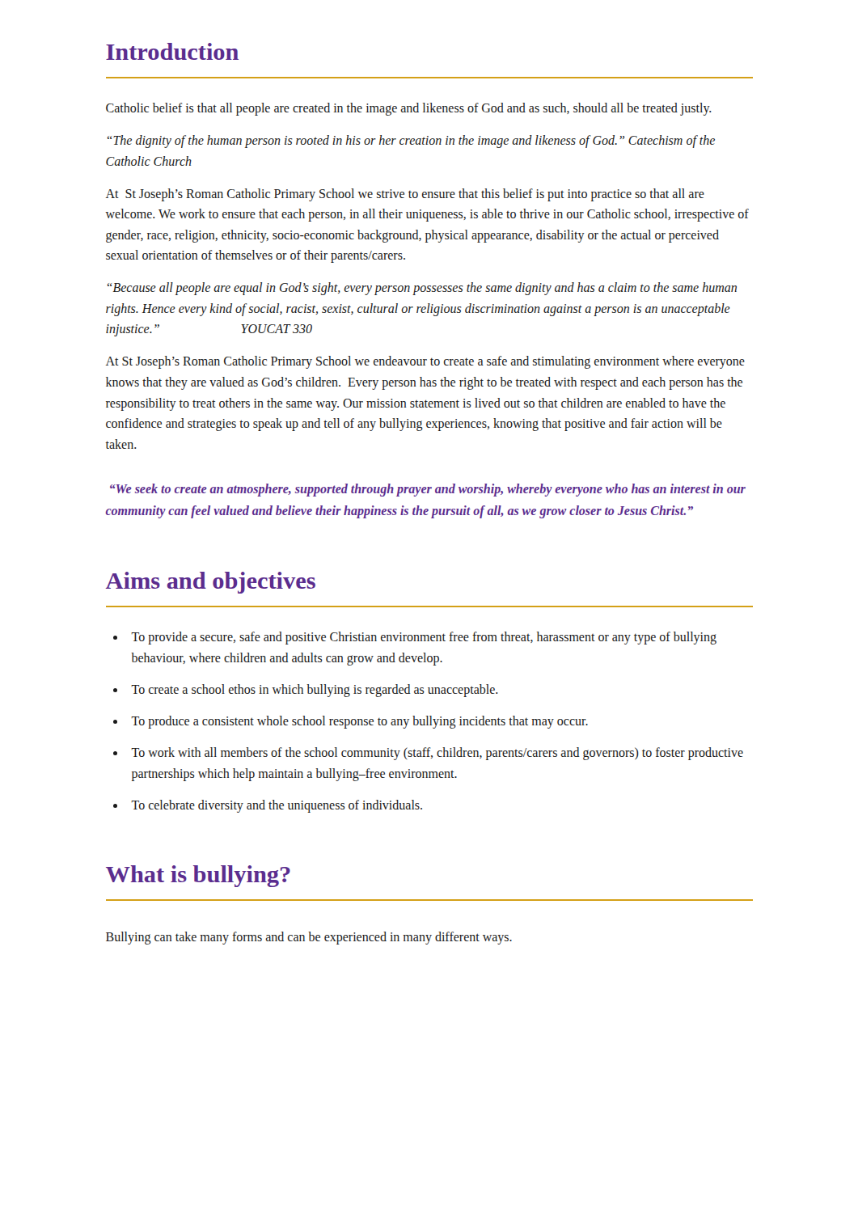Introduction
Catholic belief is that all people are created in the image and likeness of God and as such, should all be treated justly.
“The dignity of the human person is rooted in his or her creation in the image and likeness of God.” Catechism of the Catholic Church
At St Joseph’s Roman Catholic Primary School we strive to ensure that this belief is put into practice so that all are welcome. We work to ensure that each person, in all their uniqueness, is able to thrive in our Catholic school, irrespective of gender, race, religion, ethnicity, socio-economic background, physical appearance, disability or the actual or perceived sexual orientation of themselves or of their parents/carers.
“Because all people are equal in God’s sight, every person possesses the same dignity and has a claim to the same human rights. Hence every kind of social, racist, sexist, cultural or religious discrimination against a person is an unacceptable injustice.” YOUCAT 330
At St Joseph’s Roman Catholic Primary School we endeavour to create a safe and stimulating environment where everyone knows that they are valued as God’s children. Every person has the right to be treated with respect and each person has the responsibility to treat others in the same way. Our mission statement is lived out so that children are enabled to have the confidence and strategies to speak up and tell of any bullying experiences, knowing that positive and fair action will be taken.
“We seek to create an atmosphere, supported through prayer and worship, whereby everyone who has an interest in our community can feel valued and believe their happiness is the pursuit of all, as we grow closer to Jesus Christ.”
Aims and objectives
To provide a secure, safe and positive Christian environment free from threat, harassment or any type of bullying behaviour, where children and adults can grow and develop.
To create a school ethos in which bullying is regarded as unacceptable.
To produce a consistent whole school response to any bullying incidents that may occur.
To work with all members of the school community (staff, children, parents/carers and governors) to foster productive partnerships which help maintain a bullying–free environment.
To celebrate diversity and the uniqueness of individuals.
What is bullying?
Bullying can take many forms and can be experienced in many different ways.